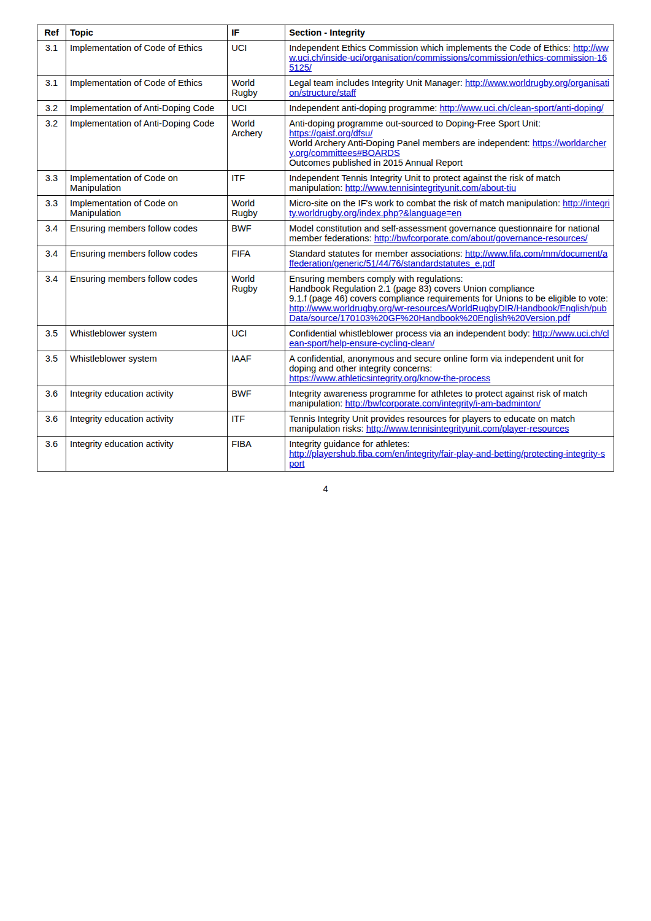| Ref | Topic | IF | Section - Integrity |
| --- | --- | --- | --- |
| 3.1 | Implementation of Code of Ethics | UCI | Independent Ethics Commission which implements the Code of Ethics: http://www.uci.ch/inside-uci/organisation/commissions/commission/ethics-commission-165125/ |
| 3.1 | Implementation of Code of Ethics | World Rugby | Legal team includes Integrity Unit Manager: http://www.worldrugby.org/organisation/structure/staff |
| 3.2 | Implementation of Anti-Doping Code | UCI | Independent anti-doping programme: http://www.uci.ch/clean-sport/anti-doping/ |
| 3.2 | Implementation of Anti-Doping Code | World Archery | Anti-doping programme out-sourced to Doping-Free Sport Unit: https://gaisf.org/dfsu/ World Archery Anti-Doping Panel members are independent: https://worldarchery.org/committees#BOARDS Outcomes published in 2015 Annual Report |
| 3.3 | Implementation of Code on Manipulation | ITF | Independent Tennis Integrity Unit to protect against the risk of match manipulation: http://www.tennisintegrityunit.com/about-tiu |
| 3.3 | Implementation of Code on Manipulation | World Rugby | Micro-site on the IF's work to combat the risk of match manipulation: http://integrity.worldrugby.org/index.php?&language=en |
| 3.4 | Ensuring members follow codes | BWF | Model constitution and self-assessment governance questionnaire for national member federations: http://bwfcorporate.com/about/governance-resources/ |
| 3.4 | Ensuring members follow codes | FIFA | Standard statutes for member associations: http://www.fifa.com/mm/document/affederation/generic/51/44/76/standardstatutes_e.pdf |
| 3.4 | Ensuring members follow codes | World Rugby | Ensuring members comply with regulations: Handbook Regulation 2.1 (page 83) covers Union compliance 9.1.f (page 46) covers compliance requirements for Unions to be eligible to vote: http://www.worldrugby.org/wr-resources/WorldRugbyDIR/Handbook/English/pubData/source/170103%20GF%20Handbook%20English%20Version.pdf |
| 3.5 | Whistleblower system | UCI | Confidential whistleblower process via an independent body: http://www.uci.ch/clean-sport/help-ensure-cycling-clean/ |
| 3.5 | Whistleblower system | IAAF | A confidential, anonymous and secure online form via independent unit for doping and other integrity concerns: https://www.athleticsintegrity.org/know-the-process |
| 3.6 | Integrity education activity | BWF | Integrity awareness programme for athletes to protect against risk of match manipulation: http://bwfcorporate.com/integrity/i-am-badminton/ |
| 3.6 | Integrity education activity | ITF | Tennis Integrity Unit provides resources for players to educate on match manipulation risks: http://www.tennisintegrityunit.com/player-resources |
| 3.6 | Integrity education activity | FIBA | Integrity guidance for athletes: http://playershub.fiba.com/en/integrity/fair-play-and-betting/protecting-integrity-sport |
4